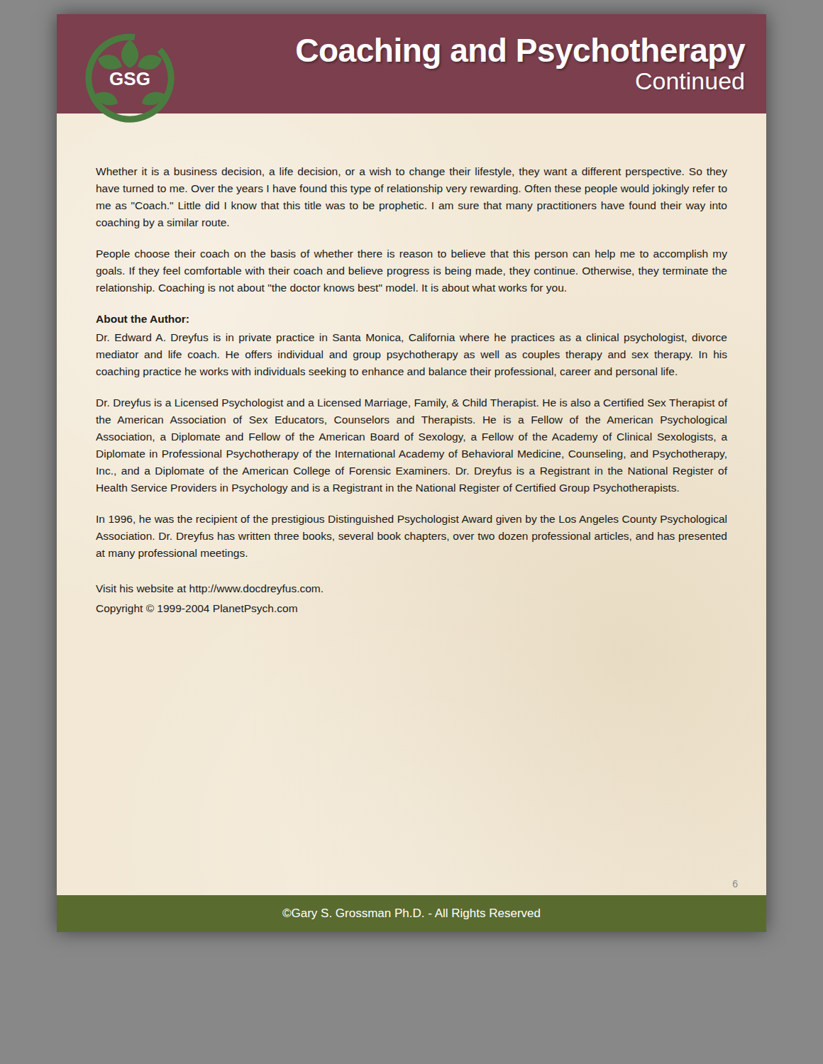GSG Logo GSG
Coaching and Psychotherapy
Continued
Whether it is a business decision, a life decision, or a wish to change their lifestyle, they want a different perspective. So they have turned to me. Over the years I have found this type of relationship very rewarding. Often these people would jokingly refer to me as "Coach." Little did I know that this title was to be prophetic. I am sure that many practitioners have found their way into coaching by a similar route.
People choose their coach on the basis of whether there is reason to believe that this person can help me to accomplish my goals. If they feel comfortable with their coach and believe progress is being made, they continue. Otherwise, they terminate the relationship. Coaching is not about "the doctor knows best" model. It is about what works for you.
About the Author:
Dr. Edward A. Dreyfus is in private practice in Santa Monica, California where he practices as a clinical psychologist, divorce mediator and life coach. He offers individual and group psychotherapy as well as couples therapy and sex therapy. In his coaching practice he works with individuals seeking to enhance and balance their professional, career and personal life.
Dr. Dreyfus is a Licensed Psychologist and a Licensed Marriage, Family, & Child Therapist. He is also a Certified Sex Therapist of the American Association of Sex Educators, Counselors and Therapists. He is a Fellow of the American Psychological Association, a Diplomate and Fellow of the American Board of Sexology, a Fellow of the Academy of Clinical Sexologists, a Diplomate in Professional Psychotherapy of the International Academy of Behavioral Medicine, Counseling, and Psychotherapy, Inc., and a Diplomate of the American College of Forensic Examiners. Dr. Dreyfus is a Registrant in the National Register of Health Service Providers in Psychology and is a Registrant in the National Register of Certified Group Psychotherapists.
In 1996, he was the recipient of the prestigious Distinguished Psychologist Award given by the Los Angeles County Psychological Association. Dr. Dreyfus has written three books, several book chapters, over two dozen professional articles, and has presented at many professional meetings.
Visit his website at http://www.docdreyfus.com.
Copyright © 1999-2004 PlanetPsych.com
6
©Gary S. Grossman Ph.D. - All Rights Reserved